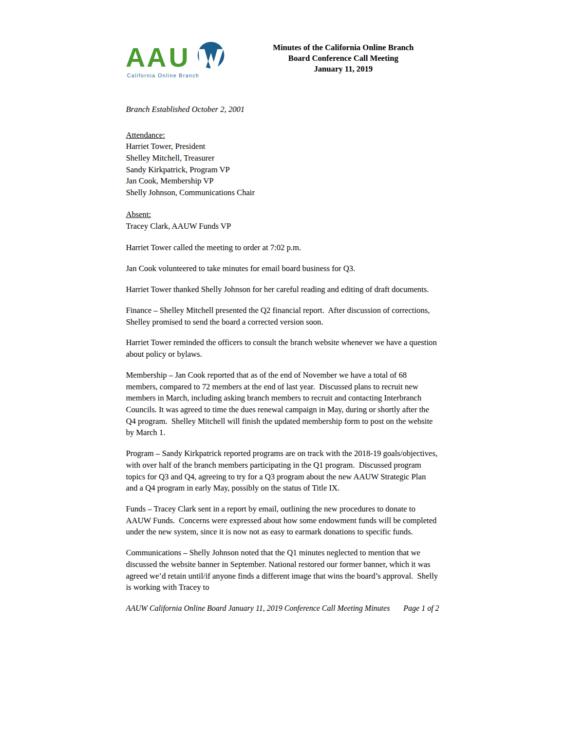A A U California Online Branch
Minutes of the California Online Branch
Board Conference Call Meeting
January 11, 2019
Branch Established October 2, 2001
Attendance:
Harriet Tower, President
Shelley Mitchell, Treasurer
Sandy Kirkpatrick, Program VP
Jan Cook, Membership VP
Shelly Johnson, Communications Chair
Absent:
Tracey Clark, AAUW Funds VP
Harriet Tower called the meeting to order at 7:02 p.m.
Jan Cook volunteered to take minutes for email board business for Q3.
Harriet Tower thanked Shelly Johnson for her careful reading and editing of draft documents.
Finance – Shelley Mitchell presented the Q2 financial report. After discussion of corrections, Shelley promised to send the board a corrected version soon.
Harriet Tower reminded the officers to consult the branch website whenever we have a question about policy or bylaws.
Membership – Jan Cook reported that as of the end of November we have a total of 68 members, compared to 72 members at the end of last year. Discussed plans to recruit new members in March, including asking branch members to recruit and contacting Interbranch Councils. It was agreed to time the dues renewal campaign in May, during or shortly after the Q4 program. Shelley Mitchell will finish the updated membership form to post on the website by March 1.
Program – Sandy Kirkpatrick reported programs are on track with the 2018-19 goals/objectives, with over half of the branch members participating in the Q1 program. Discussed program topics for Q3 and Q4, agreeing to try for a Q3 program about the new AAUW Strategic Plan and a Q4 program in early May, possibly on the status of Title IX.
Funds – Tracey Clark sent in a report by email, outlining the new procedures to donate to AAUW Funds. Concerns were expressed about how some endowment funds will be completed under the new system, since it is now not as easy to earmark donations to specific funds.
Communications – Shelly Johnson noted that the Q1 minutes neglected to mention that we discussed the website banner in September. National restored our former banner, which it was agreed we’d retain until/if anyone finds a different image that wins the board’s approval. Shelly is working with Tracey to
AAUW California Online Board January 11, 2019 Conference Call Meeting Minutes Page 1 of 2